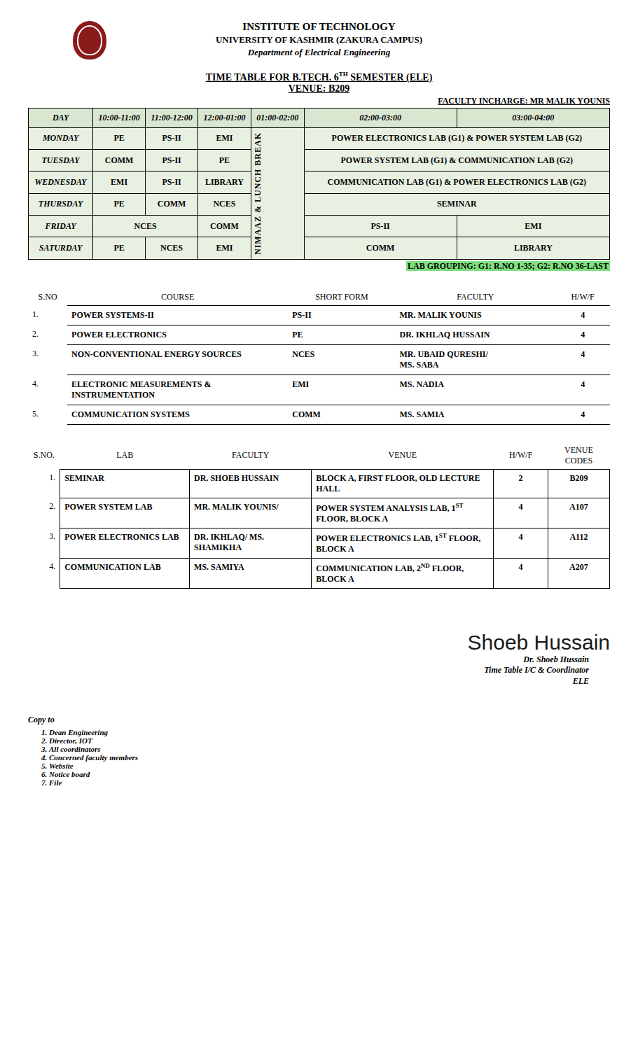INSTITUTE OF TECHNOLOGY
UNIVERSITY OF KASHMIR (ZAKURA CAMPUS)
Department of Electrical Engineering
TIME TABLE FOR B.TECH. 6TH SEMESTER (ELE)
VENUE: B209
FACULTY INCHARGE: MR MALIK YOUNIS
| DAY | 10:00-11:00 | 11:00-12:00 | 12:00-01:00 | 01:00-02:00 | 02:00-03:00 | 03:00-04:00 |
| --- | --- | --- | --- | --- | --- | --- |
| MONDAY | PE | PS-II | EMI | NIMAAZ & LUNCH BREAK | POWER ELECTRONICS LAB (G1) & POWER SYSTEM LAB (G2) |
| TUESDAY | COMM | PS-II | PE | POWER SYSTEM LAB (G1) & COMMUNICATION LAB (G2) |
| WEDNESDAY | EMI | PS-II | LIBRARY | COMMUNICATION LAB (G1) & POWER ELECTRONICS LAB (G2) |
| THURSDAY | PE | COMM | NCES | SEMINAR |
| FRIDAY | NCES | COMM | PS-II | EMI |
| SATURDAY | PE | NCES | EMI | COMM | LIBRARY |
LAB GROUPING: G1: R.NO 1-35; G2: R.NO 36-LAST
| S.NO | COURSE | SHORT FORM | FACULTY | H/W/F |
| --- | --- | --- | --- | --- |
| 1. | POWER SYSTEMS-II | PS-II | MR. MALIK YOUNIS | 4 |
| 2. | POWER ELECTRONICS | PE | DR. IKHLAQ HUSSAIN | 4 |
| 3. | NON-CONVENTIONAL ENERGY SOURCES | NCES | MR. UBAID QURESHI/ MS. SABA | 4 |
| 4. | ELECTRONIC MEASUREMENTS & INSTRUMENTATION | EMI | MS. NADIA | 4 |
| 5. | COMMUNICATION SYSTEMS | COMM | MS. SAMIA | 4 |
| S.NO. | LAB | FACULTY | VENUE | H/W/F | VENUE CODES |
| --- | --- | --- | --- | --- | --- |
| 1. | SEMINAR | DR. SHOEB HUSSAIN | BLOCK A, FIRST FLOOR, OLD LECTURE HALL | 2 | B209 |
| 2. | POWER SYSTEM LAB | MR. MALIK YOUNIS/ | POWER SYSTEM ANALYSIS LAB, 1 ST FLOOR, BLOCK A | 4 | A107 |
| 3. | POWER ELECTRONICS LAB | DR. IKHLAQ/ MS. SHAMIKHA | POWER ELECTRONICS LAB, 1 ST FLOOR, BLOCK A | 4 | A112 |
| 4. | COMMUNICATION LAB | MS. SAMIYA | COMMUNICATION LAB, 2 ND FLOOR, BLOCK A | 4 | A207 |
Shoeb Hussain
Dr. Shoeb Hussain
Time Table I/C & Coordinator
ELE
Copy to
Dean Engineering
Director, IOT
All coordinators
Concerned faculty members
Website
Notice board
File